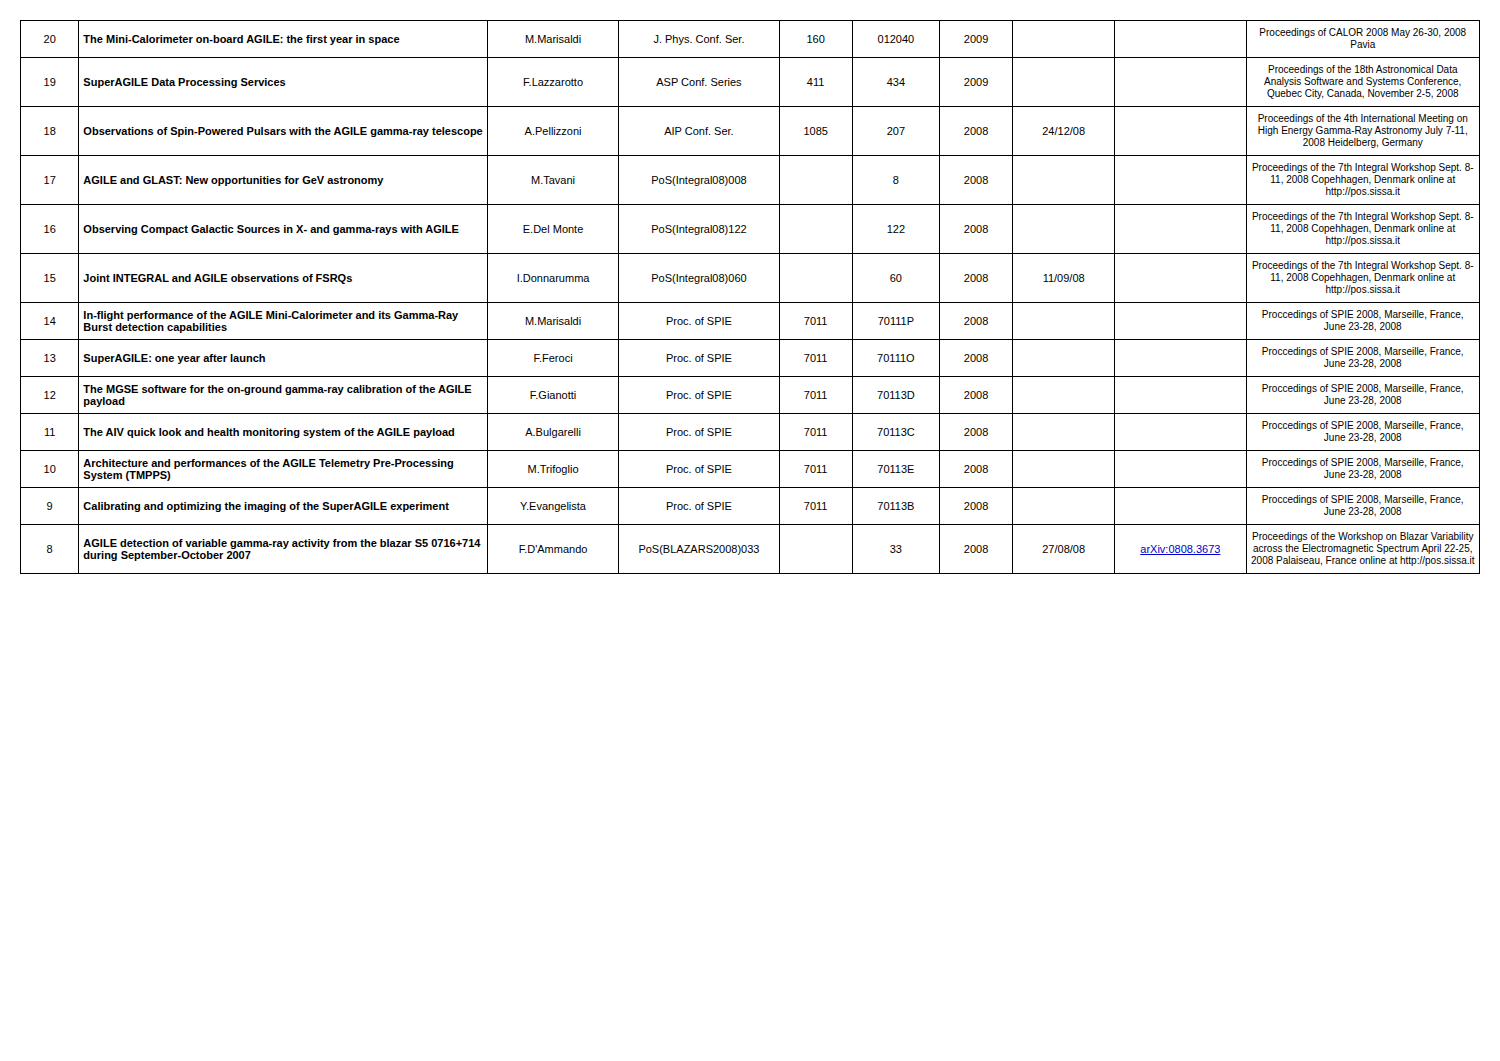| 20 | The Mini-Calorimeter on-board AGILE: the first year in space | M.Marisaldi | J. Phys. Conf. Ser. | 160 | 012040 | 2009 | | | Proceedings of CALOR 2008 May 26-30, 2008 Pavia |
| 19 | SuperAGILE Data Processing Services | F.Lazzarotto | ASP Conf. Series | 411 | 434 | 2009 | | | Proceedings of the 18th Astronomical Data Analysis Software and Systems Conference, Quebec City, Canada, November 2-5, 2008 |
| 18 | Observations of Spin-Powered Pulsars with the AGILE gamma-ray telescope | A.Pellizzoni | AIP Conf. Ser. | 1085 | 207 | 2008 | 24/12/08 | | Proceedings of the 4th International Meeting on High Energy Gamma-Ray Astronomy July 7-11, 2008 Heidelberg, Germany |
| 17 | AGILE and GLAST: New opportunities for GeV astronomy | M.Tavani | PoS(Integral08)008 | | 8 | 2008 | | | Proceedings of the 7th Integral Workshop Sept. 8-11, 2008 Copehhagen, Denmark online at http://pos.sissa.it |
| 16 | Observing Compact Galactic Sources in X- and gamma-rays with AGILE | E.Del Monte | PoS(Integral08)122 | | 122 | 2008 | | | Proceedings of the 7th Integral Workshop Sept. 8-11, 2008 Copehhagen, Denmark online at http://pos.sissa.it |
| 15 | Joint INTEGRAL and AGILE observations of FSRQs | I.Donnarumma | PoS(Integral08)060 | | 60 | 2008 | 11/09/08 | | Proceedings of the 7th Integral Workshop Sept. 8-11, 2008 Copehhagen, Denmark online at http://pos.sissa.it |
| 14 | In-flight performance of the AGILE Mini-Calorimeter and its Gamma-Ray Burst detection capabilities | M.Marisaldi | Proc. of SPIE | 7011 | 70111P | 2008 | | | Proccedings of SPIE 2008, Marseille, France, June 23-28, 2008 |
| 13 | SuperAGILE: one year after launch | F.Feroci | Proc. of SPIE | 7011 | 70111O | 2008 | | | Proccedings of SPIE 2008, Marseille, France, June 23-28, 2008 |
| 12 | The MGSE software for the on-ground gamma-ray calibration of the AGILE payload | F.Gianotti | Proc. of SPIE | 7011 | 70113D | 2008 | | | Proccedings of SPIE 2008, Marseille, France, June 23-28, 2008 |
| 11 | The AIV quick look and health monitoring system of the AGILE payload | A.Bulgarelli | Proc. of SPIE | 7011 | 70113C | 2008 | | | Proccedings of SPIE 2008, Marseille, France, June 23-28, 2008 |
| 10 | Architecture and performances of the AGILE Telemetry Pre-Processing System (TMPPS) | M.Trifoglio | Proc. of SPIE | 7011 | 70113E | 2008 | | | Proccedings of SPIE 2008, Marseille, France, June 23-28, 2008 |
| 9 | Calibrating and optimizing the imaging of the SuperAGILE experiment | Y.Evangelista | Proc. of SPIE | 7011 | 70113B | 2008 | | | Proccedings of SPIE 2008, Marseille, France, June 23-28, 2008 |
| 8 | AGILE detection of variable gamma-ray activity from the blazar S5 0716+714 during September-October 2007 | F.D'Ammando | PoS(BLAZARS2008)033 | | 33 | 2008 | 27/08/08 | arXiv:0808.3673 | Proceedings of the Workshop on Blazar Variability across the Electromagnetic Spectrum April 22-25, 2008 Palaiseau, France online at http://pos.sissa.it |